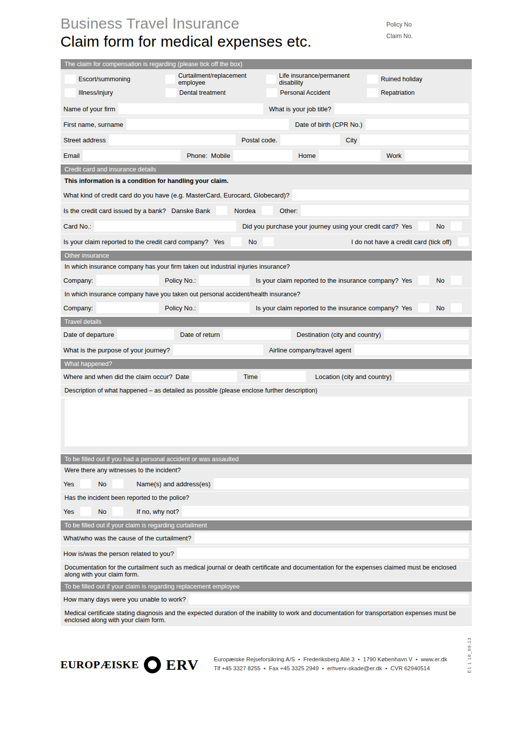Business Travel Insurance
Claim form for medical expenses etc.
Policy No
Claim No.
The claim for compensation is regarding (please tick off the box)
Escort/summoning
Curtailment/replacement employee
Life insurance/permanent disability
Ruined holiday
Illness/injury
Dental treatment
Personal Accident
Repatriation
Name of your firm
What is your job title?
First name, surname
Date of birth (CPR No.)
Street address
Postal code.
City
Email
Phone: Mobile
Home
Work
Credit card and insurance details
This information is a condition for handling your claim.
What kind of credit card do you have (e.g. MasterCard, Eurocard, Globecard)?
Is the credit card issued by a bank? Danske Bank Nordea Other:
Card No.:
Did you purchase your journey using your credit card? Yes No
Is your claim reported to the credit card company? Yes No
I do not have a credit card (tick off)
Other insurance
In which insurance company has your firm taken out industrial injuries insurance?
Company:
Policy No.:
Is your claim reported to the insurance company? Yes No
In which insurance company have you taken out personal accident/health insurance?
Company:
Policy No.:
Is your claim reported to the insurance company? Yes No
Travel details
Date of departure
Date of return
Destination (city and country)
What is the purpose of your journey?
Airline company/travel agent
What happened?
Where and when did the claim occur? Date
Time
Location (city and country)
Description of what happened – as detailed as possible (please enclose further description)
To be filled out if you had a personal accident or was assaulted
Were there any witnesses to the incident?
Yes No
Name(s) and address(es)
Has the incident been reported to the police?
Yes No
If no, why not?
To be filled out if your claim is regarding curtailment
What/who was the cause of the curtailment?
How is/was the person related to you?
Documentation for the curtailment such as medical journal or death certificate and documentation for the expenses claimed must be enclosed along with your claim form.
To be filled out if your claim is regarding replacement employee
How many days were you unable to work?
Medical certificate stating diagnosis and the expected duration of the inability to work and documentation for transportation expenses must be enclosed along with your claim form.
EUROPÆISKE ERV
Europæiske Rejseforsikring A/S • Frederiksberg Allé 3 • 1790 København V • www.er.dk
Tlf +45 3327 8255 • Fax +45 3325 2949 • erhverv-skade@er.dk • CVR 62940514
E1 1 18_09.13